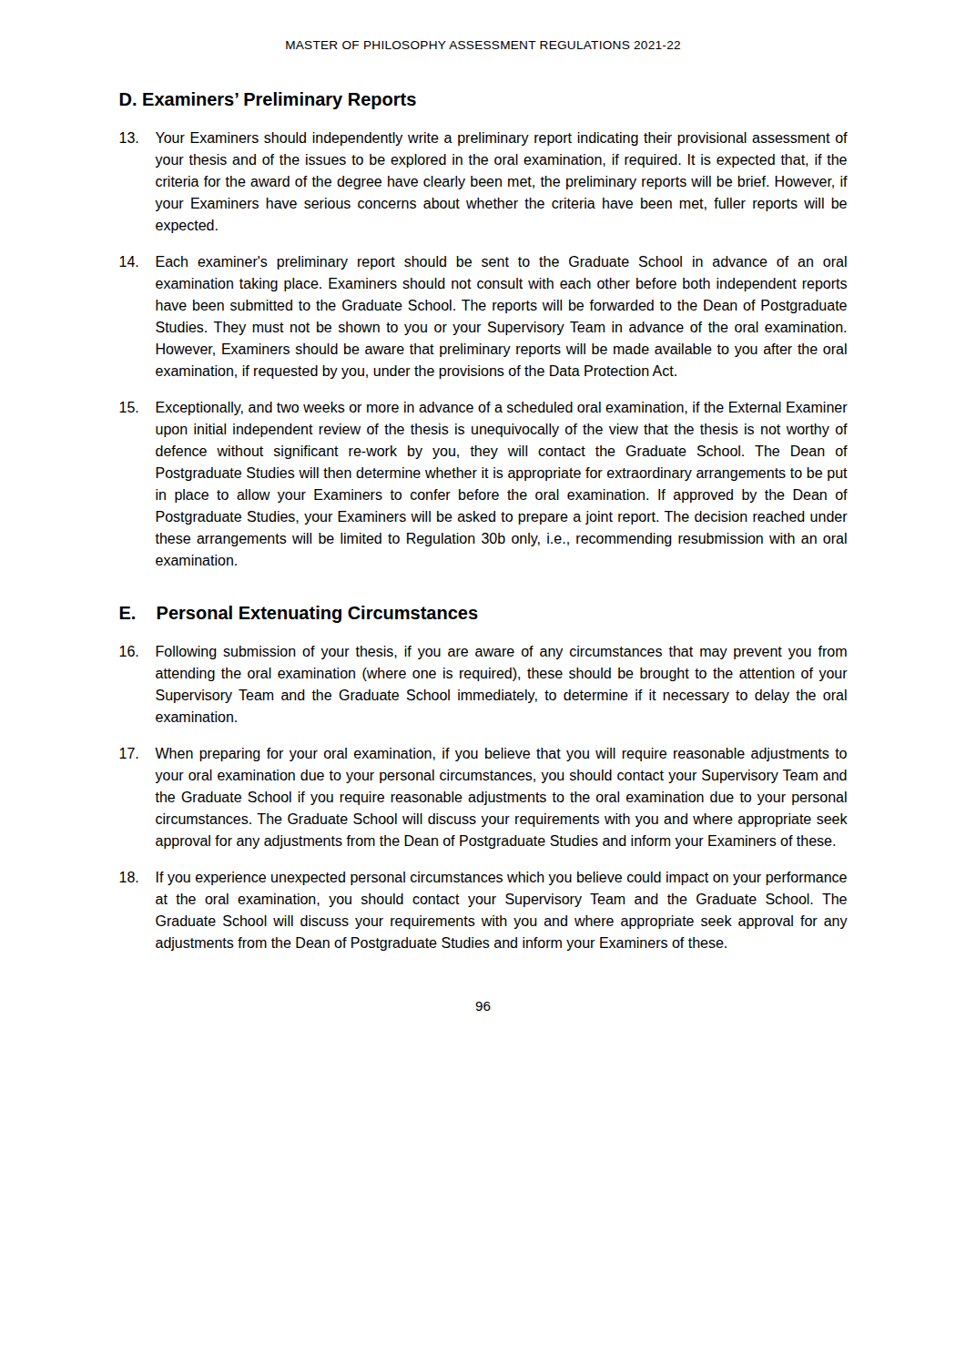MASTER OF PHILOSOPHY ASSESSMENT REGULATIONS 2021-22
D. Examiners’ Preliminary Reports
13. Your Examiners should independently write a preliminary report indicating their provisional assessment of your thesis and of the issues to be explored in the oral examination, if required. It is expected that, if the criteria for the award of the degree have clearly been met, the preliminary reports will be brief. However, if your Examiners have serious concerns about whether the criteria have been met, fuller reports will be expected.
14. Each examiner's preliminary report should be sent to the Graduate School in advance of an oral examination taking place. Examiners should not consult with each other before both independent reports have been submitted to the Graduate School. The reports will be forwarded to the Dean of Postgraduate Studies. They must not be shown to you or your Supervisory Team in advance of the oral examination. However, Examiners should be aware that preliminary reports will be made available to you after the oral examination, if requested by you, under the provisions of the Data Protection Act.
15. Exceptionally, and two weeks or more in advance of a scheduled oral examination, if the External Examiner upon initial independent review of the thesis is unequivocally of the view that the thesis is not worthy of defence without significant re-work by you, they will contact the Graduate School. The Dean of Postgraduate Studies will then determine whether it is appropriate for extraordinary arrangements to be put in place to allow your Examiners to confer before the oral examination. If approved by the Dean of Postgraduate Studies, your Examiners will be asked to prepare a joint report. The decision reached under these arrangements will be limited to Regulation 30b only, i.e., recommending resubmission with an oral examination.
E. Personal Extenuating Circumstances
16. Following submission of your thesis, if you are aware of any circumstances that may prevent you from attending the oral examination (where one is required), these should be brought to the attention of your Supervisory Team and the Graduate School immediately, to determine if it necessary to delay the oral examination.
17. When preparing for your oral examination, if you believe that you will require reasonable adjustments to your oral examination due to your personal circumstances, you should contact your Supervisory Team and the Graduate School if you require reasonable adjustments to the oral examination due to your personal circumstances. The Graduate School will discuss your requirements with you and where appropriate seek approval for any adjustments from the Dean of Postgraduate Studies and inform your Examiners of these.
18. If you experience unexpected personal circumstances which you believe could impact on your performance at the oral examination, you should contact your Supervisory Team and the Graduate School. The Graduate School will discuss your requirements with you and where appropriate seek approval for any adjustments from the Dean of Postgraduate Studies and inform your Examiners of these.
96